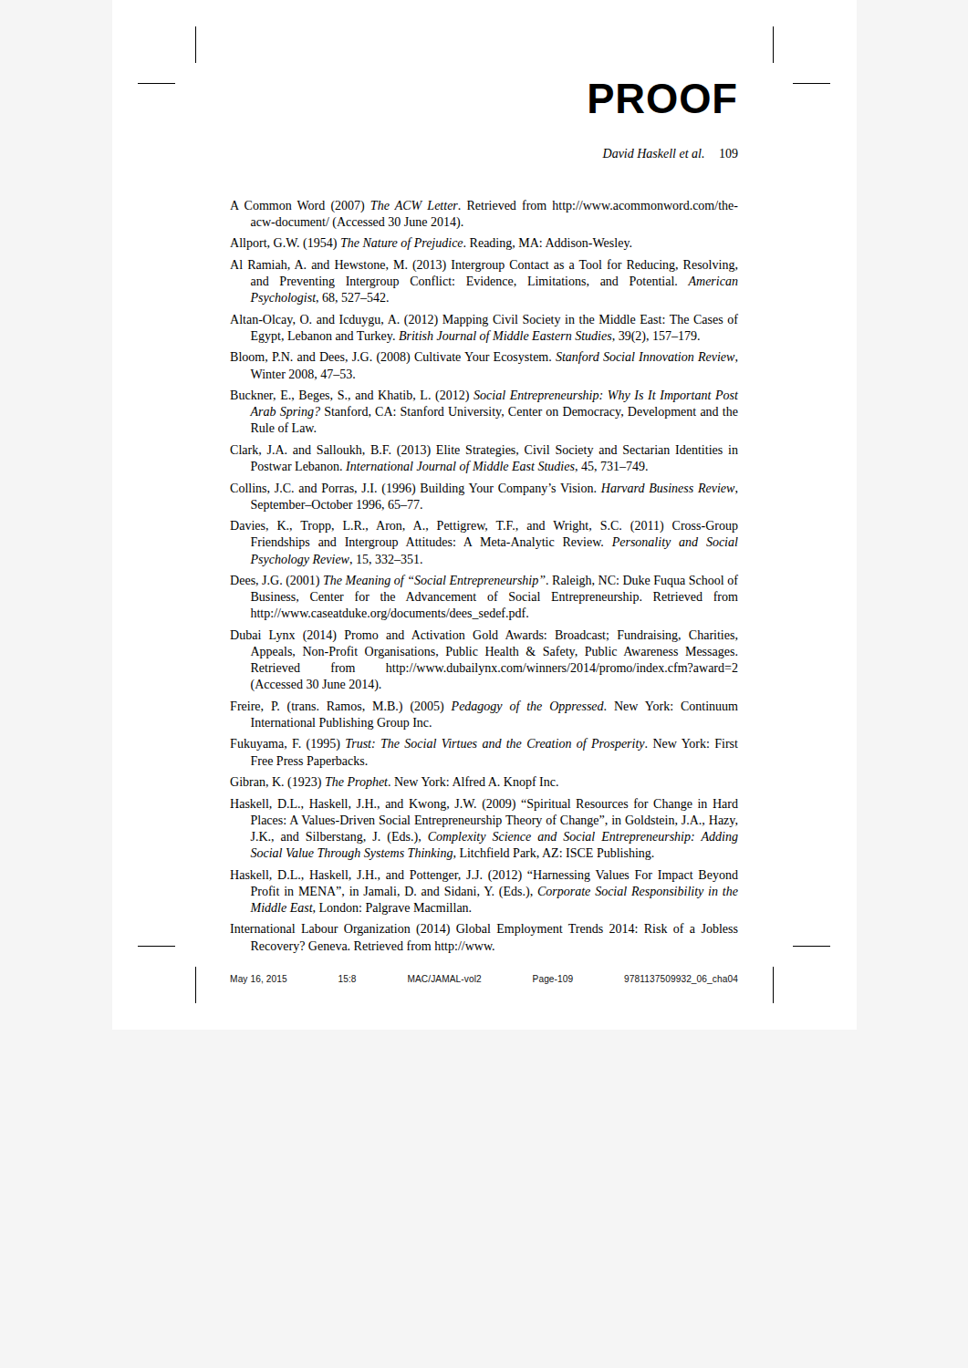PROOF
David Haskell et al. 109
A Common Word (2007) The ACW Letter. Retrieved from http://www.acommonword.com/the-acw-document/ (Accessed 30 June 2014).
Allport, G.W. (1954) The Nature of Prejudice. Reading, MA: Addison-Wesley.
Al Ramiah, A. and Hewstone, M. (2013) Intergroup Contact as a Tool for Reducing, Resolving, and Preventing Intergroup Conflict: Evidence, Limitations, and Potential. American Psychologist, 68, 527–542.
Altan-Olcay, O. and Icduygu, A. (2012) Mapping Civil Society in the Middle East: The Cases of Egypt, Lebanon and Turkey. British Journal of Middle Eastern Studies, 39(2), 157–179.
Bloom, P.N. and Dees, J.G. (2008) Cultivate Your Ecosystem. Stanford Social Innovation Review, Winter 2008, 47–53.
Buckner, E., Beges, S., and Khatib, L. (2012) Social Entrepreneurship: Why Is It Important Post Arab Spring? Stanford, CA: Stanford University, Center on Democracy, Development and the Rule of Law.
Clark, J.A. and Salloukh, B.F. (2013) Elite Strategies, Civil Society and Sectarian Identities in Postwar Lebanon. International Journal of Middle East Studies, 45, 731–749.
Collins, J.C. and Porras, J.I. (1996) Building Your Company’s Vision. Harvard Business Review, September–October 1996, 65–77.
Davies, K., Tropp, L.R., Aron, A., Pettigrew, T.F., and Wright, S.C. (2011) Cross-Group Friendships and Intergroup Attitudes: A Meta-Analytic Review. Personality and Social Psychology Review, 15, 332–351.
Dees, J.G. (2001) The Meaning of “Social Entrepreneurship”. Raleigh, NC: Duke Fuqua School of Business, Center for the Advancement of Social Entrepreneurship. Retrieved from http://www.caseatduke.org/documents/dees_sedef.pdf.
Dubai Lynx (2014) Promo and Activation Gold Awards: Broadcast; Fundraising, Charities, Appeals, Non-Profit Organisations, Public Health & Safety, Public Awareness Messages. Retrieved from http://www.dubailynx.com/winners/2014/promo/index.cfm?award=2 (Accessed 30 June 2014).
Freire, P. (trans. Ramos, M.B.) (2005) Pedagogy of the Oppressed. New York: Continuum International Publishing Group Inc.
Fukuyama, F. (1995) Trust: The Social Virtues and the Creation of Prosperity. New York: First Free Press Paperbacks.
Gibran, K. (1923) The Prophet. New York: Alfred A. Knopf Inc.
Haskell, D.L., Haskell, J.H., and Kwong, J.W. (2009) “Spiritual Resources for Change in Hard Places: A Values-Driven Social Entrepreneurship Theory of Change”, in Goldstein, J.A., Hazy, J.K., and Silberstang, J. (Eds.), Complexity Science and Social Entrepreneurship: Adding Social Value Through Systems Thinking, Litchfield Park, AZ: ISCE Publishing.
Haskell, D.L., Haskell, J.H., and Pottenger, J.J. (2012) “Harnessing Values For Impact Beyond Profit in MENA”, in Jamali, D. and Sidani, Y. (Eds.), Corporate Social Responsibility in the Middle East, London: Palgrave Macmillan.
International Labour Organization (2014) Global Employment Trends 2014: Risk of a Jobless Recovery? Geneva. Retrieved from http://www.
May 16, 2015 15:8 MAC/JAMAL-vol2 Page-109 9781137509932_06_cha04